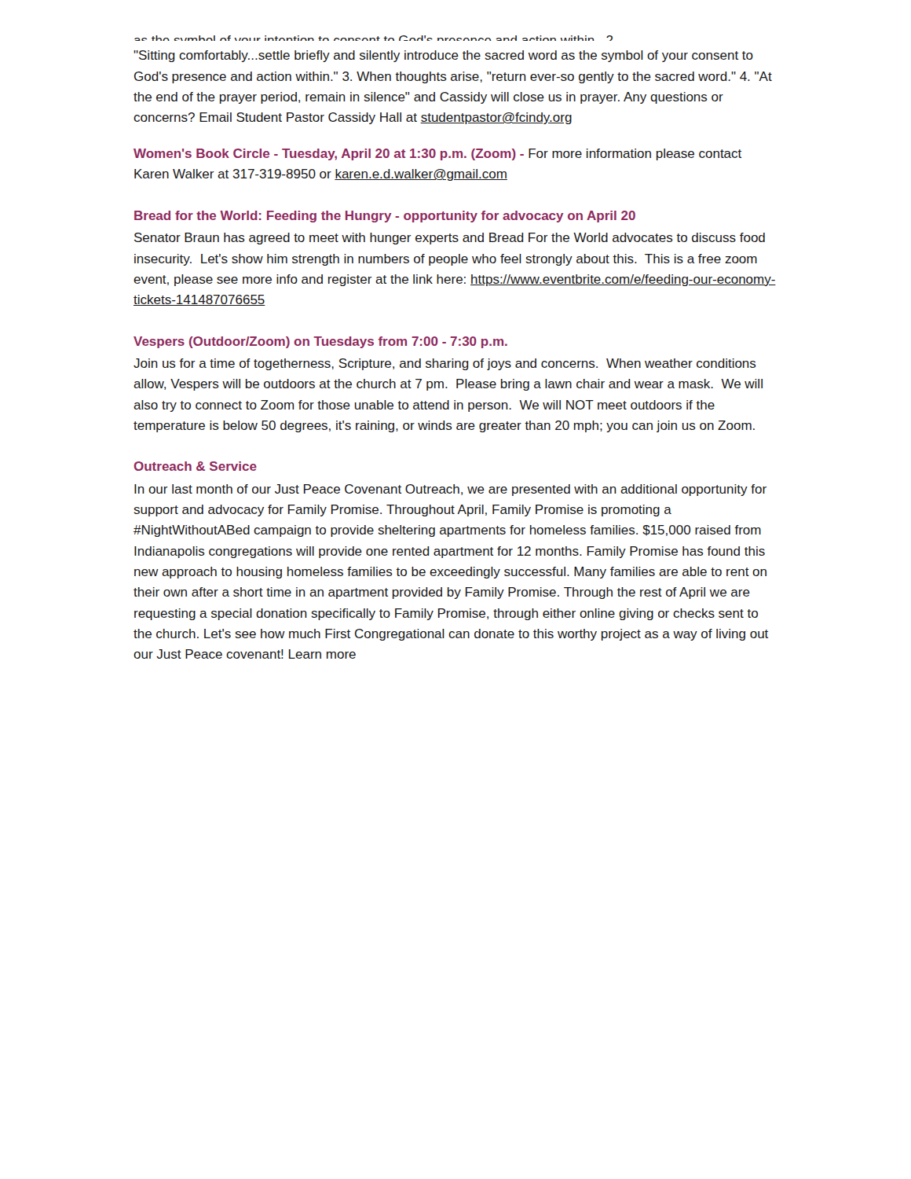as the symbol of your intention to consent to God's presence and action within. 2.
"Sitting comfortably...settle briefly and silently introduce the sacred word as the symbol of your consent to God's presence and action within." 3. When thoughts arise, "return ever-so gently to the sacred word." 4. "At the end of the prayer period, remain in silence" and Cassidy will close us in prayer. Any questions or concerns? Email Student Pastor Cassidy Hall at studentpastor@fcindy.org
Women's Book Circle - Tuesday, April 20 at 1:30 p.m. (Zoom) - For more information please contact Karen Walker at 317-319-8950 or karen.e.d.walker@gmail.com
Bread for the World: Feeding the Hungry - opportunity for advocacy on April 20
Senator Braun has agreed to meet with hunger experts and Bread For the World advocates to discuss food insecurity. Let's show him strength in numbers of people who feel strongly about this. This is a free zoom event, please see more info and register at the link here: https://www.eventbrite.com/e/feeding-our-economy-tickets-141487076655
Vespers (Outdoor/Zoom) on Tuesdays from 7:00 - 7:30 p.m.
Join us for a time of togetherness, Scripture, and sharing of joys and concerns. When weather conditions allow, Vespers will be outdoors at the church at 7 pm. Please bring a lawn chair and wear a mask. We will also try to connect to Zoom for those unable to attend in person. We will NOT meet outdoors if the temperature is below 50 degrees, it's raining, or winds are greater than 20 mph; you can join us on Zoom.
Outreach & Service
In our last month of our Just Peace Covenant Outreach, we are presented with an additional opportunity for support and advocacy for Family Promise. Throughout April, Family Promise is promoting a #NightWithoutABed campaign to provide sheltering apartments for homeless families. $15,000 raised from Indianapolis congregations will provide one rented apartment for 12 months. Family Promise has found this new approach to housing homeless families to be exceedingly successful. Many families are able to rent on their own after a short time in an apartment provided by Family Promise. Through the rest of April we are requesting a special donation specifically to Family Promise, through either online giving or checks sent to the church. Let's see how much First Congregational can donate to this worthy project as a way of living out our Just Peace covenant! Learn more